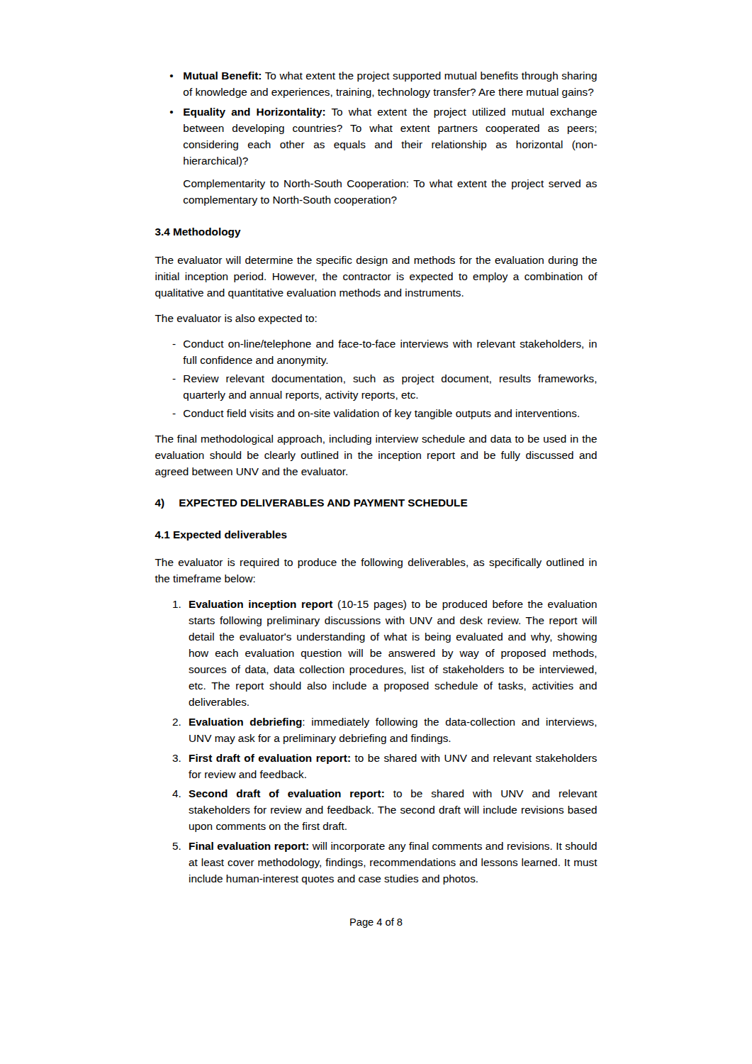Mutual Benefit: To what extent the project supported mutual benefits through sharing of knowledge and experiences, training, technology transfer? Are there mutual gains?
Equality and Horizontality: To what extent the project utilized mutual exchange between developing countries? To what extent partners cooperated as peers; considering each other as equals and their relationship as horizontal (non-hierarchical)?
Complementarity to North-South Cooperation: To what extent the project served as complementary to North-South cooperation?
3.4 Methodology
The evaluator will determine the specific design and methods for the evaluation during the initial inception period. However, the contractor is expected to employ a combination of qualitative and quantitative evaluation methods and instruments.
The evaluator is also expected to:
Conduct on-line/telephone and face-to-face interviews with relevant stakeholders, in full confidence and anonymity.
Review relevant documentation, such as project document, results frameworks, quarterly and annual reports, activity reports, etc.
Conduct field visits and on-site validation of key tangible outputs and interventions.
The final methodological approach, including interview schedule and data to be used in the evaluation should be clearly outlined in the inception report and be fully discussed and agreed between UNV and the evaluator.
4) EXPECTED DELIVERABLES AND PAYMENT SCHEDULE
4.1 Expected deliverables
The evaluator is required to produce the following deliverables, as specifically outlined in the timeframe below:
Evaluation inception report (10-15 pages) to be produced before the evaluation starts following preliminary discussions with UNV and desk review. The report will detail the evaluator's understanding of what is being evaluated and why, showing how each evaluation question will be answered by way of proposed methods, sources of data, data collection procedures, list of stakeholders to be interviewed, etc. The report should also include a proposed schedule of tasks, activities and deliverables.
Evaluation debriefing: immediately following the data-collection and interviews, UNV may ask for a preliminary debriefing and findings.
First draft of evaluation report: to be shared with UNV and relevant stakeholders for review and feedback.
Second draft of evaluation report: to be shared with UNV and relevant stakeholders for review and feedback. The second draft will include revisions based upon comments on the first draft.
Final evaluation report: will incorporate any final comments and revisions. It should at least cover methodology, findings, recommendations and lessons learned. It must include human-interest quotes and case studies and photos.
Page 4 of 8